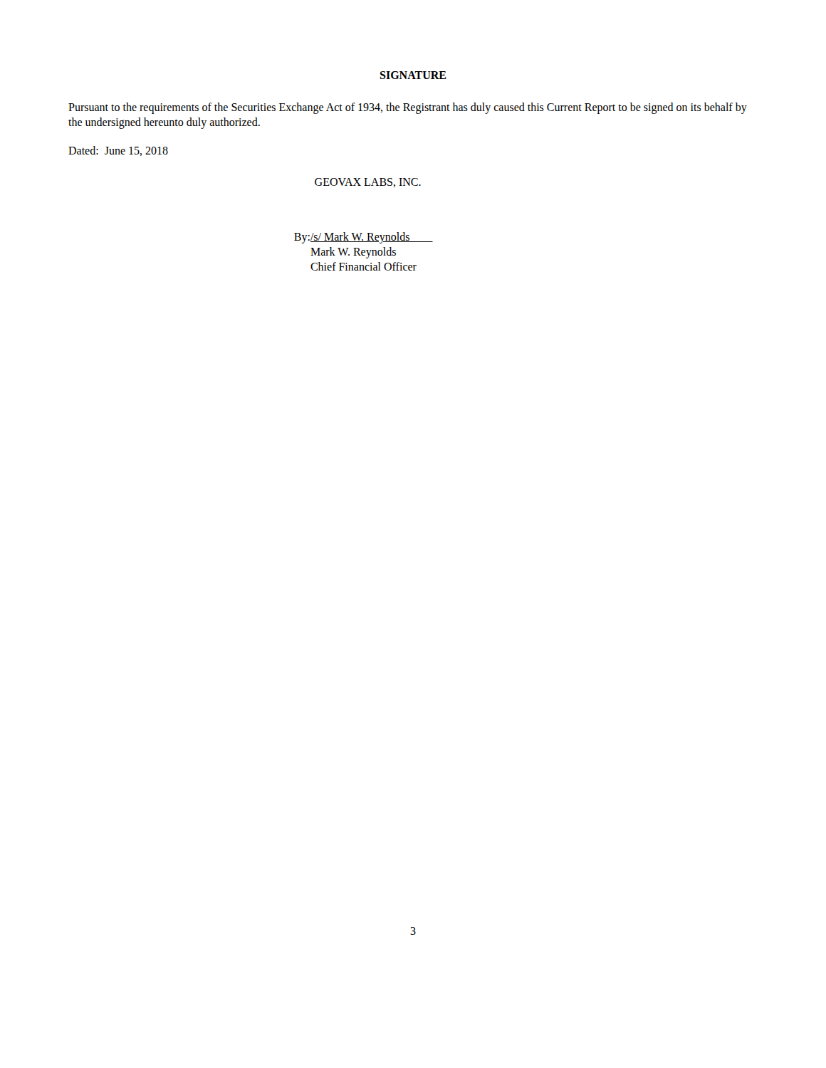SIGNATURE
Pursuant to the requirements of the Securities Exchange Act of 1934, the Registrant has duly caused this Current Report to be signed on its behalf by the undersigned hereunto duly authorized.
Dated: June 15, 2018
GEOVAX LABS, INC.
| By: | /s/ Mark W. Reynolds Mark W. Reynolds Chief Financial Officer |
3